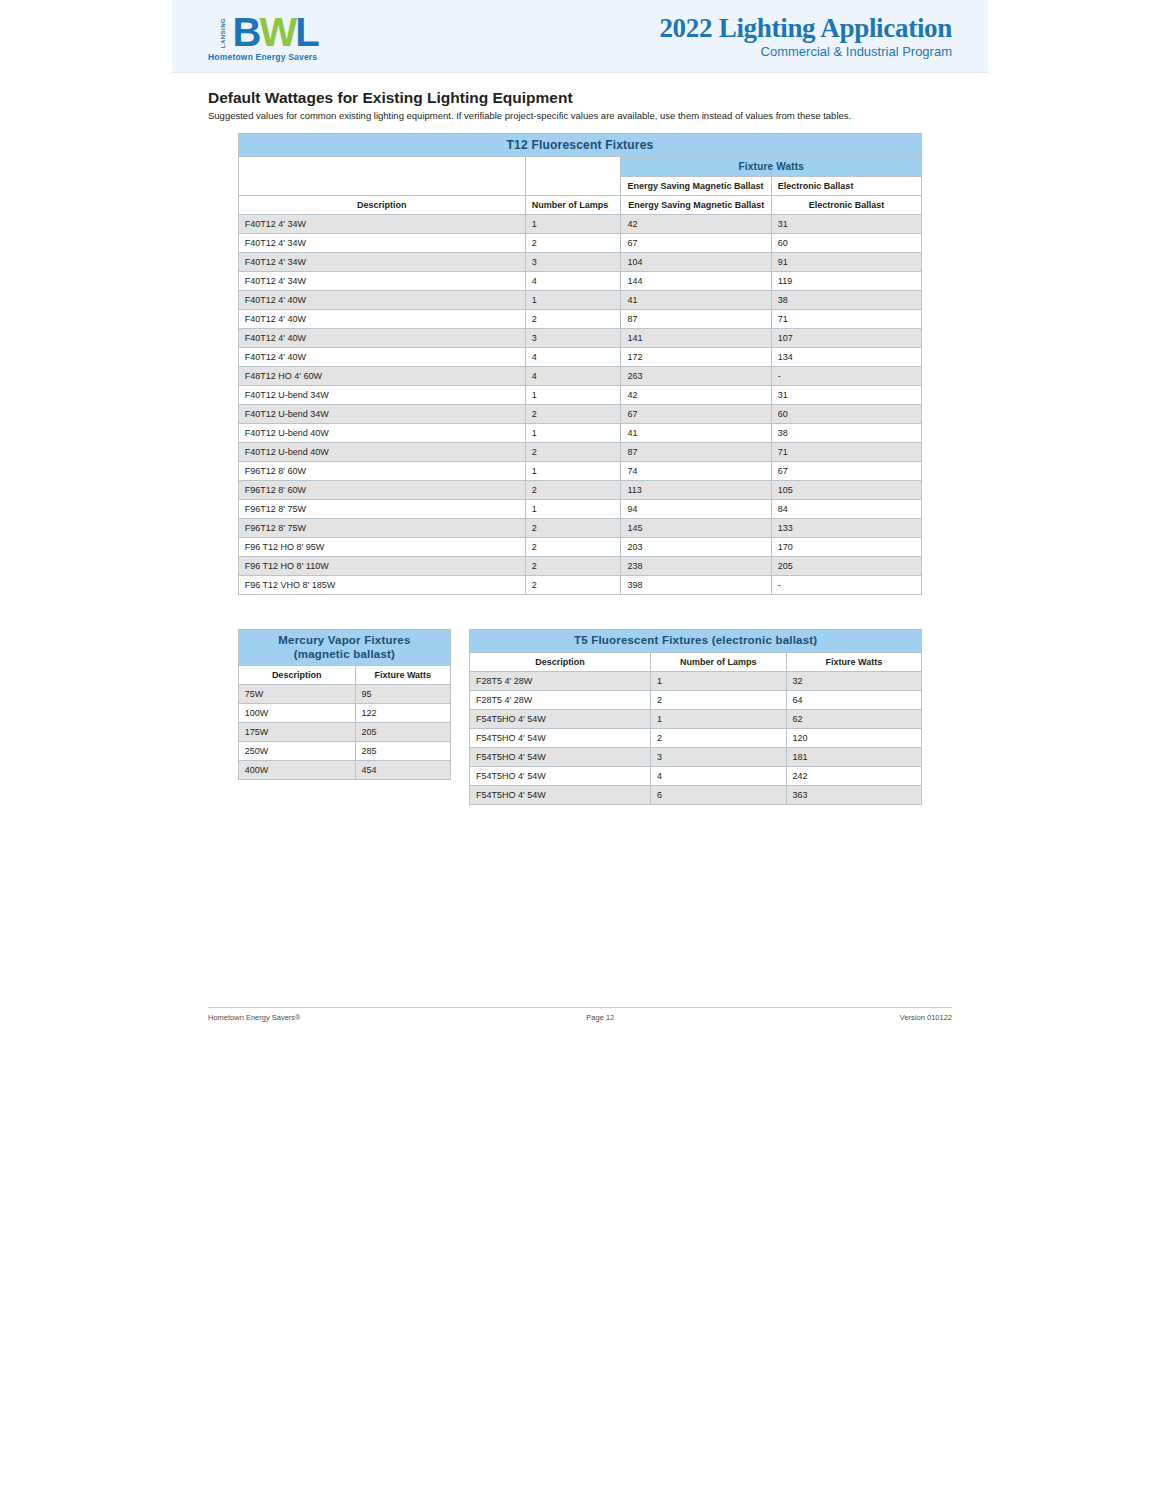LANSING BWL
Hometown Energy Savers
2022 Lighting Application
Commercial & Industrial Program
Default Wattages for Existing Lighting Equipment
Suggested values for common existing lighting equipment. If verifiable project-specific values are available, use them instead of values from these tables.
| T12 Fluorescent Fixtures |
| --- |
| | | Fixture Watts |
| Energy Saving Magnetic Ballast | Electronic Ballast |
| Description | Number of Lamps | Energy Saving Magnetic Ballast | Electronic Ballast |
| F40T12 4' 34W | 1 | 42 | 31 |
| F40T12 4' 34W | 2 | 67 | 60 |
| F40T12 4' 34W | 3 | 104 | 91 |
| F40T12 4' 34W | 4 | 144 | 119 |
| F40T12 4' 40W | 1 | 41 | 38 |
| F40T12 4' 40W | 2 | 87 | 71 |
| F40T12 4' 40W | 3 | 141 | 107 |
| F40T12 4' 40W | 4 | 172 | 134 |
| F48T12 HO 4' 60W | 4 | 263 | - |
| F40T12 U-bend 34W | 1 | 42 | 31 |
| F40T12 U-bend 34W | 2 | 67 | 60 |
| F40T12 U-bend 40W | 1 | 41 | 38 |
| F40T12 U-bend 40W | 2 | 87 | 71 |
| F96T12 8' 60W | 1 | 74 | 67 |
| F96T12 8' 60W | 2 | 113 | 105 |
| F96T12 8' 75W | 1 | 94 | 84 |
| F96T12 8' 75W | 2 | 145 | 133 |
| F96 T12 HO 8' 95W | 2 | 203 | 170 |
| F96 T12 HO 8' 110W | 2 | 238 | 205 |
| F96 T12 VHO 8' 185W | 2 | 398 | - |
| Mercury Vapor Fixtures (magnetic ballast) |
| --- |
| Description | Fixture Watts |
| 75W | 95 |
| 100W | 122 |
| 175W | 205 |
| 250W | 285 |
| 400W | 454 |
| T5 Fluorescent Fixtures (electronic ballast) |
| --- |
| Description | Number of Lamps | Fixture Watts |
| F28T5 4' 28W | 1 | 32 |
| F28T5 4' 28W | 2 | 64 |
| F54T5HO 4' 54W | 1 | 62 |
| F54T5HO 4' 54W | 2 | 120 |
| F54T5HO 4' 54W | 3 | 181 |
| F54T5HO 4' 54W | 4 | 242 |
| F54T5HO 4' 54W | 6 | 363 |
Hometown Energy Savers®
Page 12
Version 010122